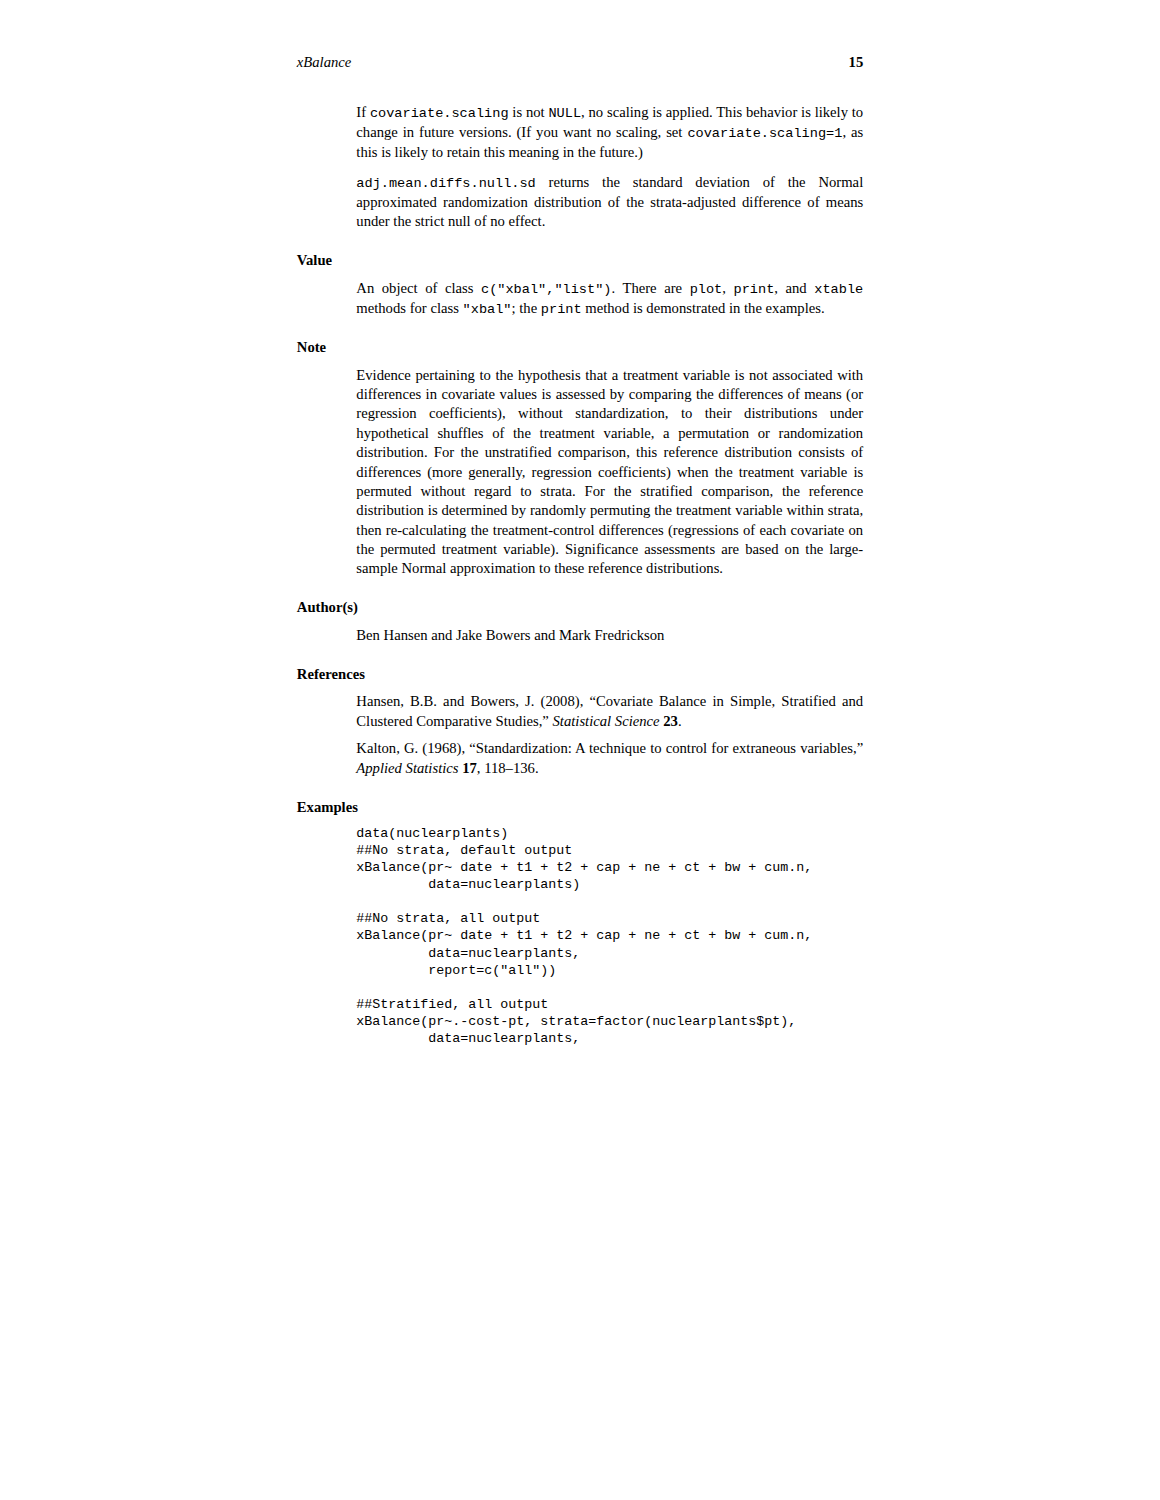xBalance 15
If covariate.scaling is not NULL, no scaling is applied. This behavior is likely to change in future versions. (If you want no scaling, set covariate.scaling=1, as this is likely to retain this meaning in the future.)
adj.mean.diffs.null.sd returns the standard deviation of the Normal approximated randomization distribution of the strata-adjusted difference of means under the strict null of no effect.
Value
An object of class c("xbal","list"). There are plot, print, and xtable methods for class "xbal"; the print method is demonstrated in the examples.
Note
Evidence pertaining to the hypothesis that a treatment variable is not associated with differences in covariate values is assessed by comparing the differences of means (or regression coefficients), without standardization, to their distributions under hypothetical shuffles of the treatment variable, a permutation or randomization distribution. For the unstratified comparison, this reference distribution consists of differences (more generally, regression coefficients) when the treatment variable is permuted without regard to strata. For the stratified comparison, the reference distribution is determined by randomly permuting the treatment variable within strata, then re-calculating the treatment-control differences (regressions of each covariate on the permuted treatment variable). Significance assessments are based on the large-sample Normal approximation to these reference distributions.
Author(s)
Ben Hansen and Jake Bowers and Mark Fredrickson
References
Hansen, B.B. and Bowers, J. (2008), “Covariate Balance in Simple, Stratified and Clustered Comparative Studies,” Statistical Science 23.
Kalton, G. (1968), “Standardization: A technique to control for extraneous variables,” Applied Statistics 17, 118–136.
Examples
data(nuclearplants)
##No strata, default output
xBalance(pr~ date + t1 + t2 + cap + ne + ct + bw + cum.n,
         data=nuclearplants)

##No strata, all output
xBalance(pr~ date + t1 + t2 + cap + ne + ct + bw + cum.n,
         data=nuclearplants,
         report=c("all"))

##Stratified, all output
xBalance(pr~.-cost-pt, strata=factor(nuclearplants$pt),
         data=nuclearplants,